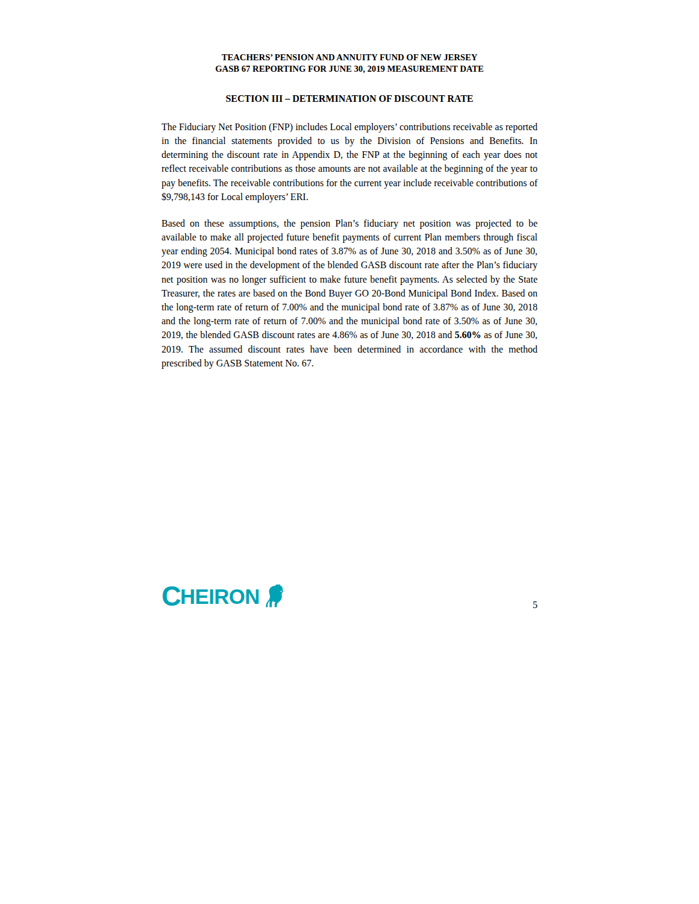TEACHERS’ PENSION AND ANNUITY FUND OF NEW JERSEY
GASB 67 REPORTING FOR JUNE 30, 2019 MEASUREMENT DATE
SECTION III – DETERMINATION OF DISCOUNT RATE
The Fiduciary Net Position (FNP) includes Local employers’ contributions receivable as reported in the financial statements provided to us by the Division of Pensions and Benefits. In determining the discount rate in Appendix D, the FNP at the beginning of each year does not reflect receivable contributions as those amounts are not available at the beginning of the year to pay benefits. The receivable contributions for the current year include receivable contributions of $9,798,143 for Local employers’ ERI.
Based on these assumptions, the pension Plan’s fiduciary net position was projected to be available to make all projected future benefit payments of current Plan members through fiscal year ending 2054. Municipal bond rates of 3.87% as of June 30, 2018 and 3.50% as of June 30, 2019 were used in the development of the blended GASB discount rate after the Plan’s fiduciary net position was no longer sufficient to make future benefit payments. As selected by the State Treasurer, the rates are based on the Bond Buyer GO 20-Bond Municipal Bond Index. Based on the long-term rate of return of 7.00% and the municipal bond rate of 3.87% as of June 30, 2018 and the long-term rate of return of 7.00% and the municipal bond rate of 3.50% as of June 30, 2019, the blended GASB discount rates are 4.86% as of June 30, 2018 and 5.60% as of June 30, 2019. The assumed discount rates have been determined in accordance with the method prescribed by GASB Statement No. 67.
CHEIRON
5